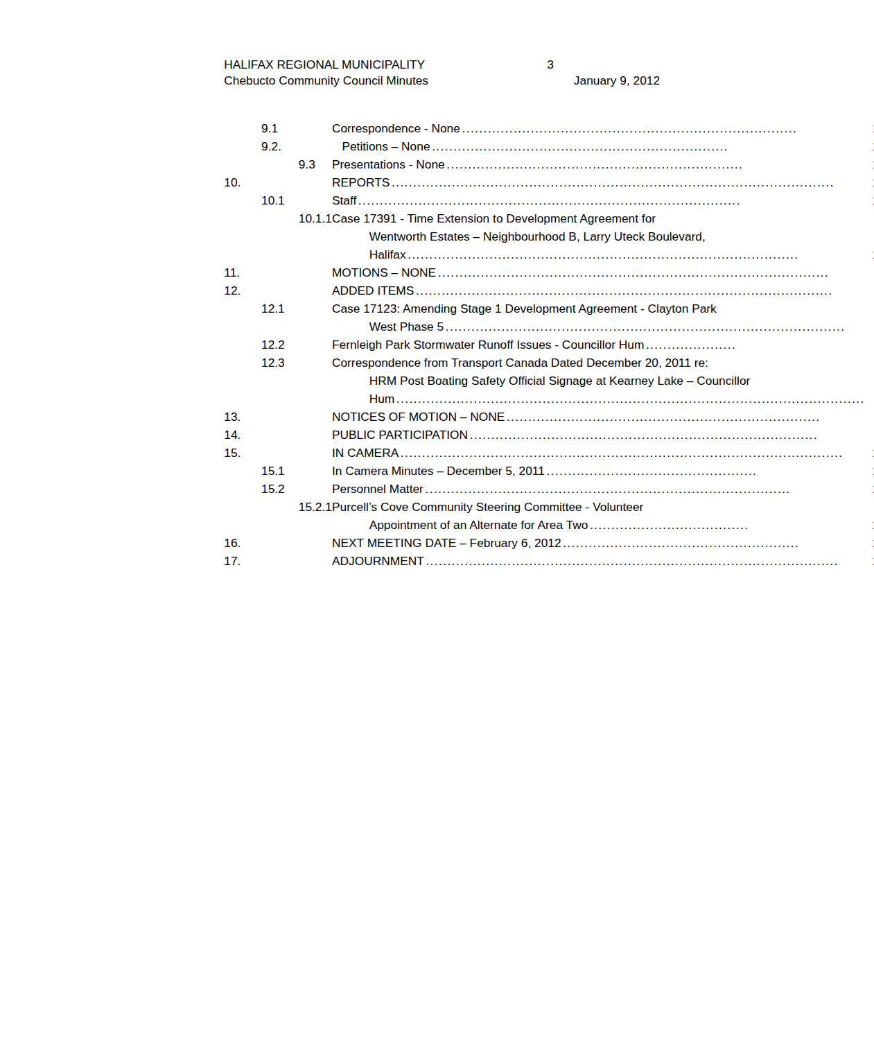HALIFAX REGIONAL MUNICIPALITY 3
Chebucto Community Council Minutes January 9, 2012
| 9.1 | Correspondence - None .............................................................................. 10 |
| 9.2. | Petitions – None ..................................................................... 10 |
| 9.3 | Presentations - None ..................................................................... 10 |
| 10. | REPORTS ....................................................................................................... 10 |
| 10.1 | Staff ......................................................................................... 10 |
| 10.1.1 | Case 17391 - Time Extension to Development Agreement for Wentworth Estates – Neighbourhood B, Larry Uteck Boulevard, Halifax ........................................................................................... 10 |
| 11. | MOTIONS – NONE ........................................................................................... 11 |
| 12. | ADDED ITEMS ................................................................................................. 11 |
| 12.1 | Case 17123: Amending Stage 1 Development Agreement - Clayton Park West Phase 5 ............................................................................................. 11 |
| 12.2 | Fernleigh Park Stormwater Runoff Issues - Councillor Hum ..................... 11 |
| 12.3 | Correspondence from Transport Canada Dated December 20, 2011 re: HRM Post Boating Safety Official Signage at Kearney Lake – Councillor Hum ............................................................................................................. 11 |
| 13. | NOTICES OF MOTION – NONE ......................................................................... 11 |
| 14. | PUBLIC PARTICIPATION ................................................................................. 11 |
| 15. | IN CAMERA ....................................................................................................... 13 |
| 15.1 | In Camera Minutes – December 5, 2011 ................................................. 13 |
| 15.2 | Personnel Matter ..................................................................................... 14 |
| 15.2.1 | Purcell’s Cove Community Steering Committee - Volunteer Appointment of an Alternate for Area Two ..................................... 14 |
| 16. | NEXT MEETING DATE – February 6, 2012 ....................................................... 14 |
| 17. | ADJOURNMENT ................................................................................................ 14 |